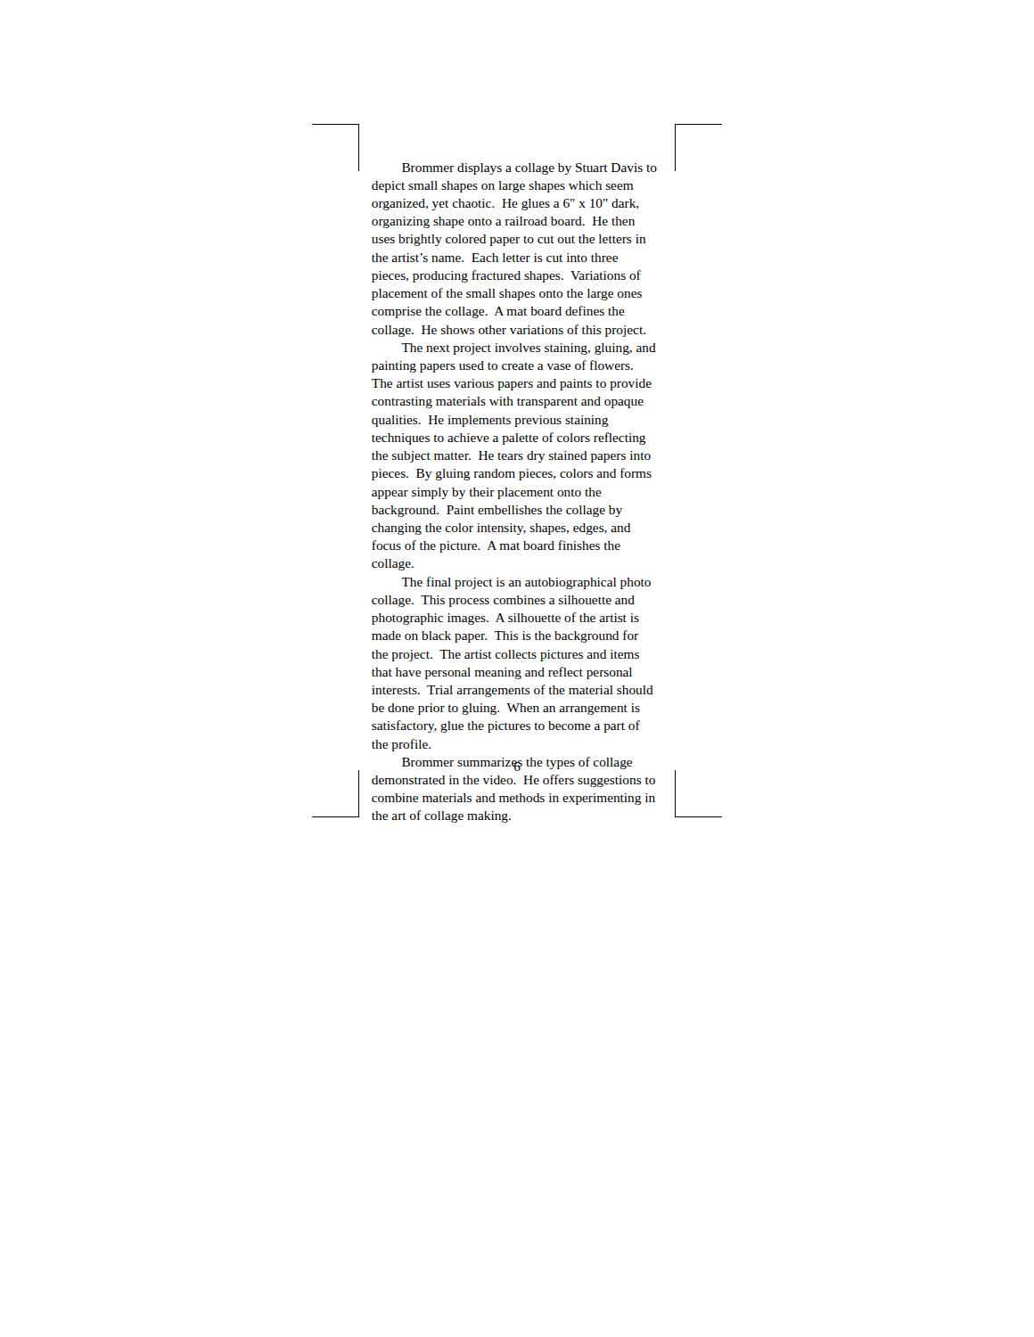Brommer displays a collage by Stuart Davis to depict small shapes on large shapes which seem organized, yet chaotic. He glues a 6" x 10" dark, organizing shape onto a railroad board. He then uses brightly colored paper to cut out the letters in the artist’s name. Each letter is cut into three pieces, producing fractured shapes. Variations of placement of the small shapes onto the large ones comprise the collage. A mat board defines the collage. He shows other variations of this project.
The next project involves staining, gluing, and painting papers used to create a vase of flowers. The artist uses various papers and paints to provide contrasting materials with transparent and opaque qualities. He implements previous staining techniques to achieve a palette of colors reflecting the subject matter. He tears dry stained papers into pieces. By gluing random pieces, colors and forms appear simply by their placement onto the background. Paint embellishes the collage by changing the color intensity, shapes, edges, and focus of the picture. A mat board finishes the collage.
The final project is an autobiographical photo collage. This process combines a silhouette and photographic images. A silhouette of the artist is made on black paper. This is the background for the project. The artist collects pictures and items that have personal meaning and reflect personal interests. Trial arrangements of the material should be done prior to gluing. When an arrangement is satisfactory, glue the pictures to become a part of the profile.
Brommer summarizes the types of collage demonstrated in the video. He offers suggestions to combine materials and methods in experimenting in the art of collage making.
6